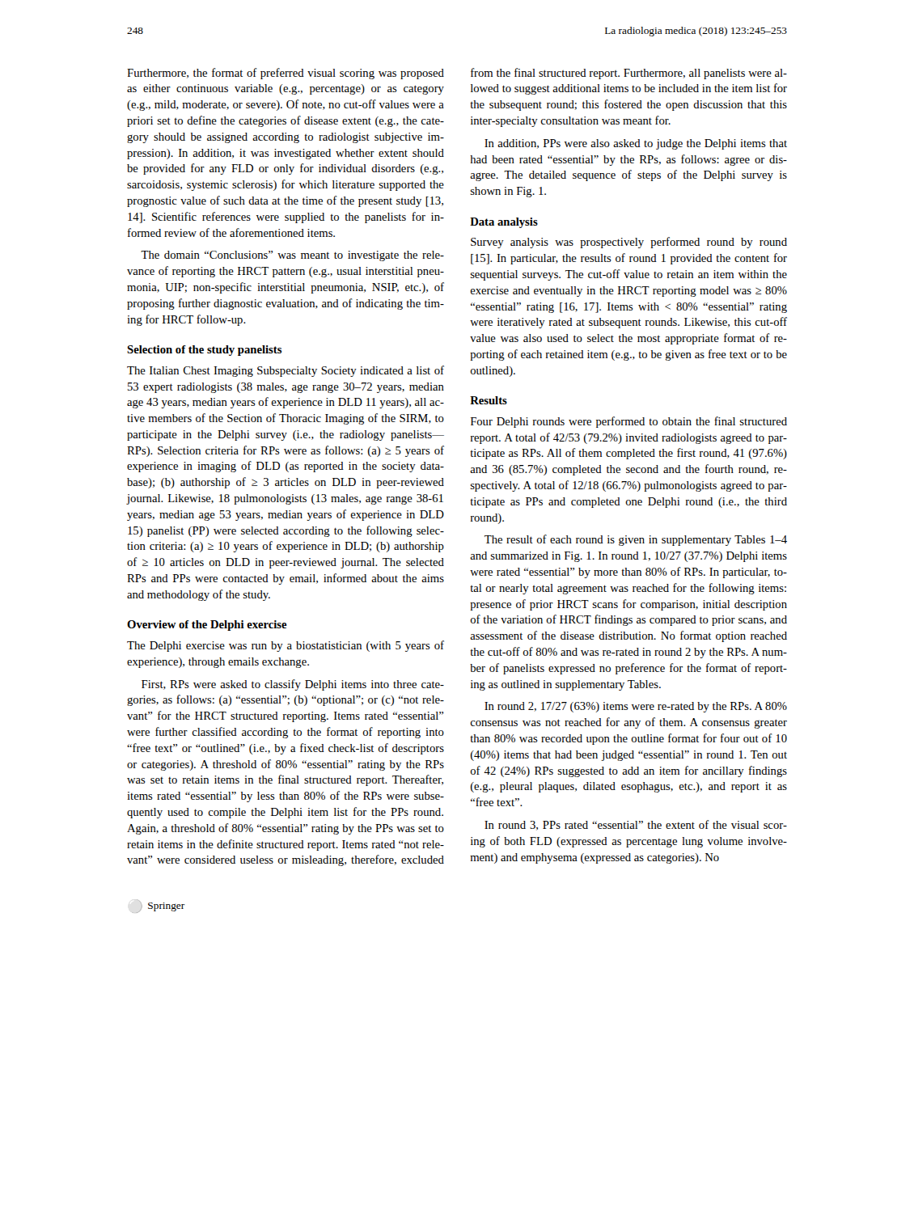248 La radiologia medica (2018) 123:245–253
Furthermore, the format of preferred visual scoring was proposed as either continuous variable (e.g., percentage) or as category (e.g., mild, moderate, or severe). Of note, no cut-off values were a priori set to define the categories of disease extent (e.g., the category should be assigned according to radiologist subjective impression). In addition, it was investigated whether extent should be provided for any FLD or only for individual disorders (e.g., sarcoidosis, systemic sclerosis) for which literature supported the prognostic value of such data at the time of the present study [13, 14]. Scientific references were supplied to the panelists for informed review of the aforementioned items.
The domain “Conclusions” was meant to investigate the relevance of reporting the HRCT pattern (e.g., usual interstitial pneumonia, UIP; non-specific interstitial pneumonia, NSIP, etc.), of proposing further diagnostic evaluation, and of indicating the timing for HRCT follow-up.
Selection of the study panelists
The Italian Chest Imaging Subspecialty Society indicated a list of 53 expert radiologists (38 males, age range 30–72 years, median age 43 years, median years of experience in DLD 11 years), all active members of the Section of Thoracic Imaging of the SIRM, to participate in the Delphi survey (i.e., the radiology panelists—RPs). Selection criteria for RPs were as follows: (a) ≥ 5 years of experience in imaging of DLD (as reported in the society database); (b) authorship of ≥ 3 articles on DLD in peer-reviewed journal. Likewise, 18 pulmonologists (13 males, age range 38-61 years, median age 53 years, median years of experience in DLD 15) panelist (PP) were selected according to the following selection criteria: (a) ≥ 10 years of experience in DLD; (b) authorship of ≥ 10 articles on DLD in peer-reviewed journal. The selected RPs and PPs were contacted by email, informed about the aims and methodology of the study.
Overview of the Delphi exercise
The Delphi exercise was run by a biostatistician (with 5 years of experience), through emails exchange.
First, RPs were asked to classify Delphi items into three categories, as follows: (a) “essential”; (b) “optional”; or (c) “not relevant” for the HRCT structured reporting. Items rated “essential” were further classified according to the format of reporting into “free text” or “outlined” (i.e., by a fixed check-list of descriptors or categories). A threshold of 80% “essential” rating by the RPs was set to retain items in the final structured report. Thereafter, items rated “essential” by less than 80% of the RPs were subsequently used to compile the Delphi item list for the PPs round. Again, a threshold of 80% “essential” rating by the PPs was set to retain items in the definite structured report. Items rated “not relevant” were considered useless or misleading, therefore, excluded from the final structured report. Furthermore, all panelists were allowed to suggest additional items to be included in the item list for the subsequent round; this fostered the open discussion that this inter-specialty consultation was meant for.
In addition, PPs were also asked to judge the Delphi items that had been rated “essential” by the RPs, as follows: agree or disagree. The detailed sequence of steps of the Delphi survey is shown in Fig. 1.
Data analysis
Survey analysis was prospectively performed round by round [15]. In particular, the results of round 1 provided the content for sequential surveys. The cut-off value to retain an item within the exercise and eventually in the HRCT reporting model was ≥ 80% “essential” rating [16, 17]. Items with < 80% “essential” rating were iteratively rated at subsequent rounds. Likewise, this cut-off value was also used to select the most appropriate format of reporting of each retained item (e.g., to be given as free text or to be outlined).
Results
Four Delphi rounds were performed to obtain the final structured report. A total of 42/53 (79.2%) invited radiologists agreed to participate as RPs. All of them completed the first round, 41 (97.6%) and 36 (85.7%) completed the second and the fourth round, respectively. A total of 12/18 (66.7%) pulmonologists agreed to participate as PPs and completed one Delphi round (i.e., the third round).
The result of each round is given in supplementary Tables 1–4 and summarized in Fig. 1. In round 1, 10/27 (37.7%) Delphi items were rated “essential” by more than 80% of RPs. In particular, total or nearly total agreement was reached for the following items: presence of prior HRCT scans for comparison, initial description of the variation of HRCT findings as compared to prior scans, and assessment of the disease distribution. No format option reached the cut-off of 80% and was re-rated in round 2 by the RPs. A number of panelists expressed no preference for the format of reporting as outlined in supplementary Tables.
In round 2, 17/27 (63%) items were re-rated by the RPs. A 80% consensus was not reached for any of them. A consensus greater than 80% was recorded upon the outline format for four out of 10 (40%) items that had been judged “essential” in round 1. Ten out of 42 (24%) RPs suggested to add an item for ancillary findings (e.g., pleural plaques, dilated esophagus, etc.), and report it as “free text”.
In round 3, PPs rated “essential” the extent of the visual scoring of both FLD (expressed as percentage lung volume involvement) and emphysema (expressed as categories). No
⚪ Springer